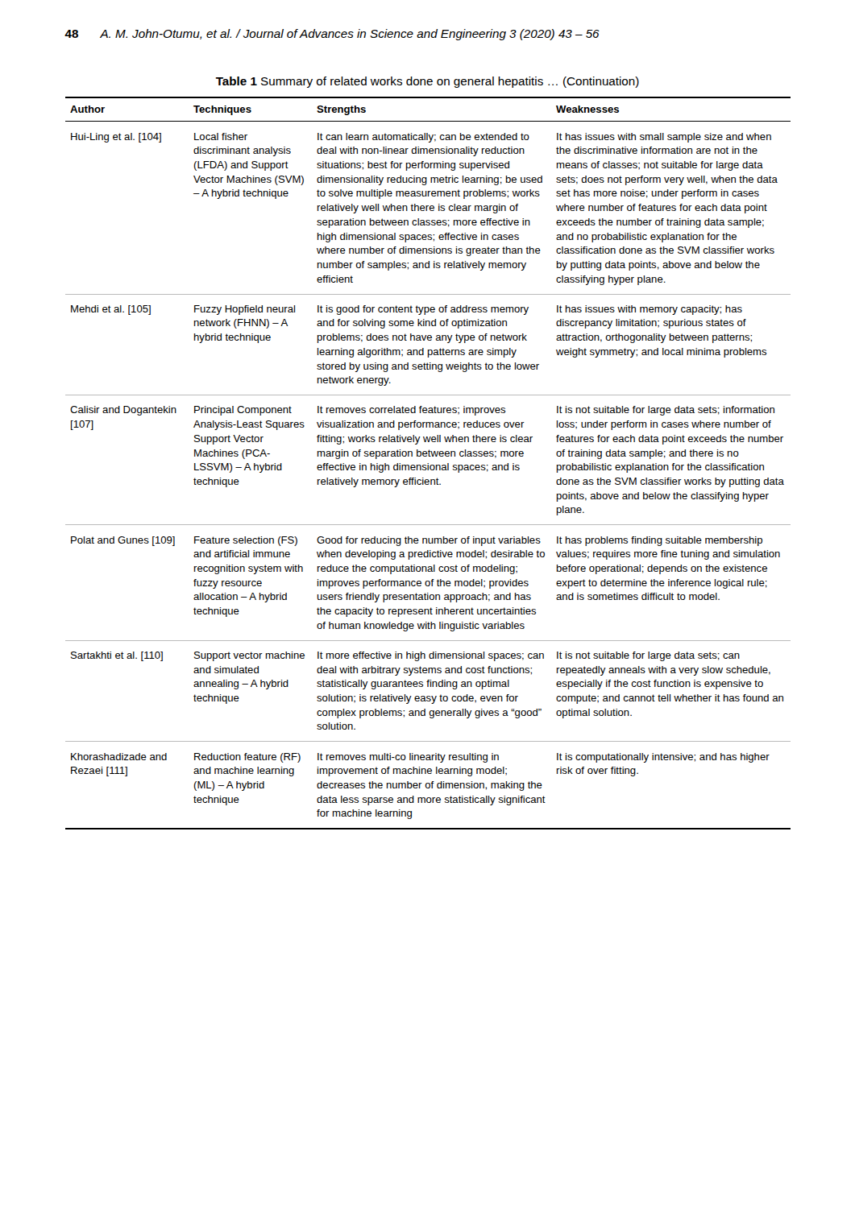48 A. M. John-Otumu, et al. / Journal of Advances in Science and Engineering 3 (2020) 43 – 56
Table 1 Summary of related works done on general hepatitis … (Continuation)
| Author | Techniques | Strengths | Weaknesses |
| --- | --- | --- | --- |
| Hui-Ling et al. [104] | Local fisher discriminant analysis (LFDA) and Support Vector Machines (SVM) – A hybrid technique | It can learn automatically; can be extended to deal with non-linear dimensionality reduction situations; best for performing supervised dimensionality reducing metric learning; be used to solve multiple measurement problems; works relatively well when there is clear margin of separation between classes; more effective in high dimensional spaces; effective in cases where number of dimensions is greater than the number of samples; and is relatively memory efficient | It has issues with small sample size and when the discriminative information are not in the means of classes; not suitable for large data sets; does not perform very well, when the data set has more noise; under perform in cases where number of features for each data point exceeds the number of training data sample; and no probabilistic explanation for the classification done as the SVM classifier works by putting data points, above and below the classifying hyper plane. |
| Mehdi et al. [105] | Fuzzy Hopfield neural network (FHNN) – A hybrid technique | It is good for content type of address memory and for solving some kind of optimization problems; does not have any type of network learning algorithm; and patterns are simply stored by using and setting weights to the lower network energy. | It has issues with memory capacity; has discrepancy limitation; spurious states of attraction, orthogonality between patterns; weight symmetry; and local minima problems |
| Calisir and Dogantekin [107] | Principal Component Analysis-Least Squares Support Vector Machines (PCA-LSSVM) – A hybrid technique | It removes correlated features; improves visualization and performance; reduces over fitting; works relatively well when there is clear margin of separation between classes; more effective in high dimensional spaces; and is relatively memory efficient. | It is not suitable for large data sets; information loss; under perform in cases where number of features for each data point exceeds the number of training data sample; and there is no probabilistic explanation for the classification done as the SVM classifier works by putting data points, above and below the classifying hyper plane. |
| Polat and Gunes [109] | Feature selection (FS) and artificial immune recognition system with fuzzy resource allocation – A hybrid technique | Good for reducing the number of input variables when developing a predictive model; desirable to reduce the computational cost of modeling; improves performance of the model; provides users friendly presentation approach; and has the capacity to represent inherent uncertainties of human knowledge with linguistic variables | It has problems finding suitable membership values; requires more fine tuning and simulation before operational; depends on the existence expert to determine the inference logical rule; and is sometimes difficult to model. |
| Sartakhti et al. [110] | Support vector machine and simulated annealing – A hybrid technique | It more effective in high dimensional spaces; can deal with arbitrary systems and cost functions; statistically guarantees finding an optimal solution; is relatively easy to code, even for complex problems; and generally gives a “good” solution. | It is not suitable for large data sets; can repeatedly anneals with a very slow schedule, especially if the cost function is expensive to compute; and cannot tell whether it has found an optimal solution. |
| Khorashadizade and Rezaei [111] | Reduction feature (RF) and machine learning (ML) – A hybrid technique | It removes multi-co linearity resulting in improvement of machine learning model; decreases the number of dimension, making the data less sparse and more statistically significant for machine learning | It is computationally intensive; and has higher risk of over fitting. |